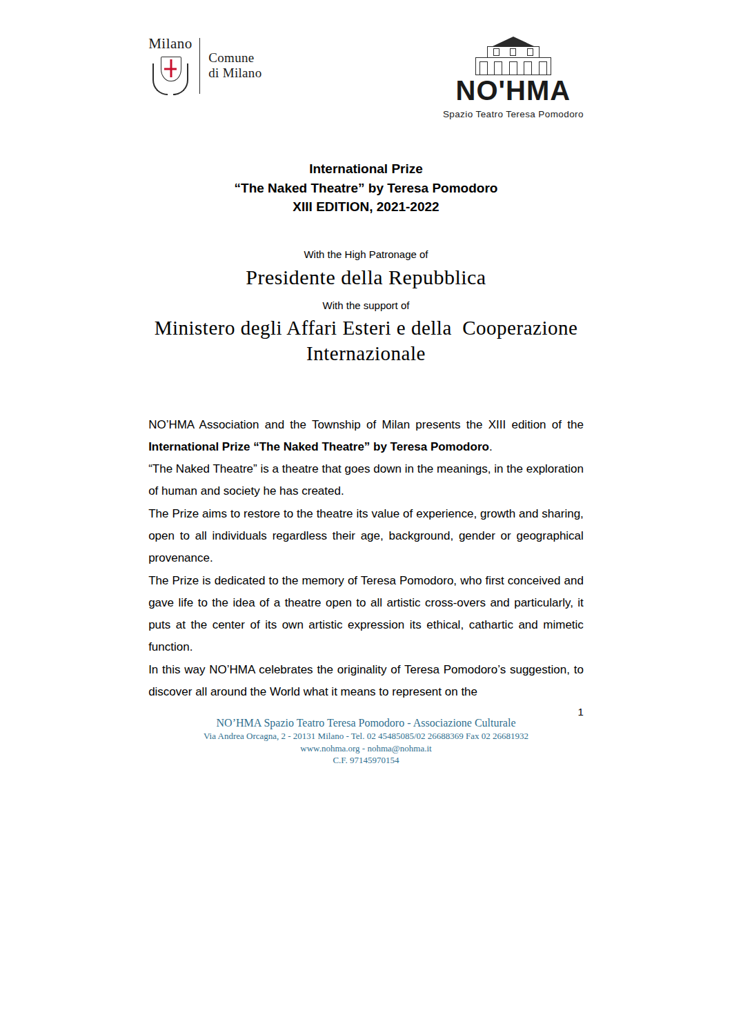Milano
Comune di Milano
NO'HMA
Spazio Teatro Teresa Pomodoro
International Prize
“The Naked Theatre” by Teresa Pomodoro
XIII EDITION, 2021-2022
With the High Patronage of
Presidente della Repubblica
With the support of
Ministero degli Affari Esteri e della Cooperazione
Internazionale
NO’HMA Association and the Township of Milan presents the XIII edition of the International Prize “The Naked Theatre” by Teresa Pomodoro.
“The Naked Theatre” is a theatre that goes down in the meanings, in the exploration of human and society he has created.
The Prize aims to restore to the theatre its value of experience, growth and sharing, open to all individuals regardless their age, background, gender or geographical provenance.
The Prize is dedicated to the memory of Teresa Pomodoro, who first conceived and gave life to the idea of a theatre open to all artistic cross-overs and particularly, it puts at the center of its own artistic expression its ethical, cathartic and mimetic function.
In this way NO’HMA celebrates the originality of Teresa Pomodoro’s suggestion, to discover all around the World what it means to represent on the
1
NO’HMA Spazio Teatro Teresa Pomodoro - Associazione Culturale
Via Andrea Orcagna, 2 - 20131 Milano - Tel. 02 45485085/02 26688369 Fax 02 26681932
www.nohma.org - nohma@nohma.it
C.F. 97145970154